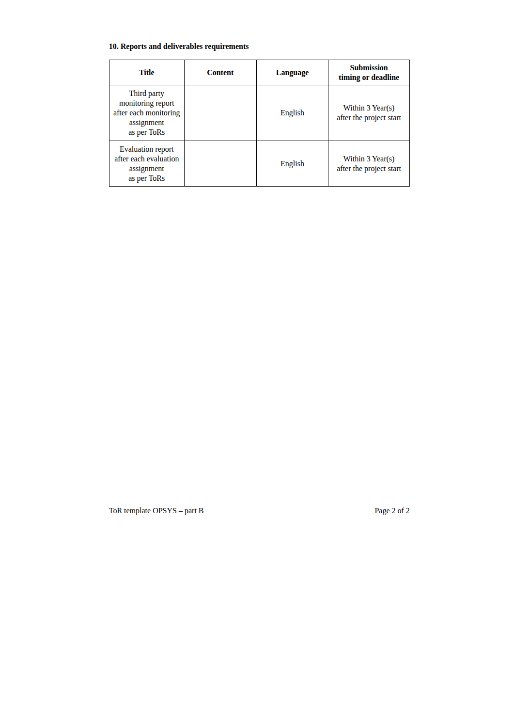10. Reports and deliverables requirements
| Title | Content | Language | Submission timing or deadline |
| --- | --- | --- | --- |
| Third party monitoring report after each monitoring assignment as per ToRs | | English | Within 3 Year(s) after the project start |
| Evaluation report after each evaluation assignment as per ToRs | | English | Within 3 Year(s) after the project start |
ToR template OPSYS – part B Page 2 of 2